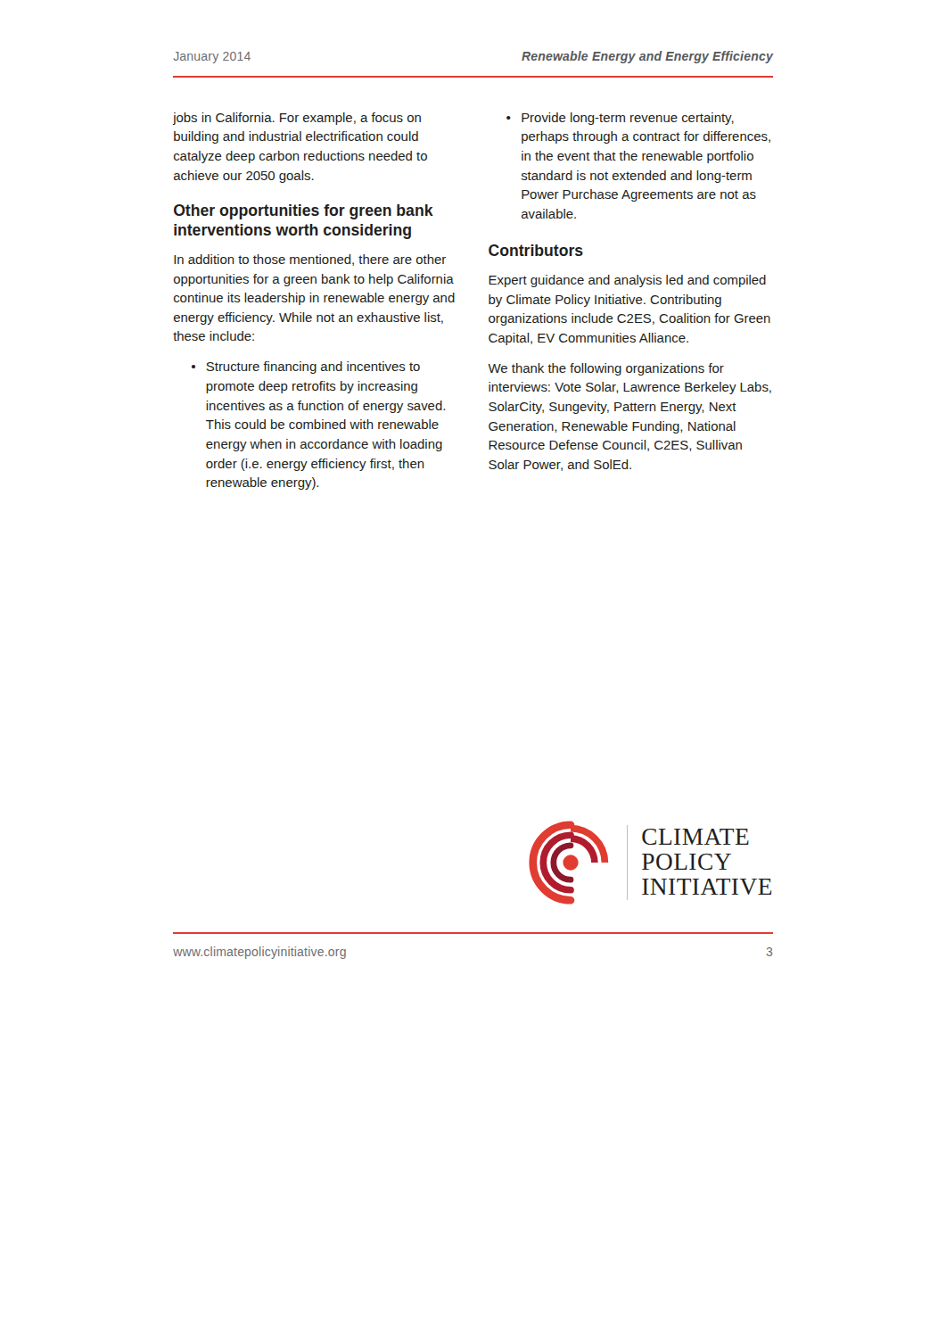January 2014
Renewable Energy and Energy Efficiency
jobs in California. For example, a focus on building and industrial electrification could catalyze deep carbon reductions needed to achieve our 2050 goals.
Other opportunities for green bank interventions worth considering
In addition to those mentioned, there are other opportunities for a green bank to help California continue its leadership in renewable energy and energy efficiency. While not an exhaustive list, these include:
Structure financing and incentives to promote deep retrofits by increasing incentives as a function of energy saved. This could be combined with renewable energy when in accordance with loading order (i.e. energy efficiency first, then renewable energy).
Provide long-term revenue certainty, perhaps through a contract for differences, in the event that the renewable portfolio standard is not extended and long-term Power Purchase Agreements are not as available.
Contributors
Expert guidance and analysis led and compiled by Climate Policy Initiative. Contributing organizations include C2ES, Coalition for Green Capital, EV Communities Alliance.
We thank the following organizations for interviews: Vote Solar, Lawrence Berkeley Labs, SolarCity, Sungevity, Pattern Energy, Next Generation, Renewable Funding, National Resource Defense Council, C2ES, Sullivan Solar Power, and SolEd.
CLIMATE POLICY INITIATIVE
www.climatepolicyinitiative.org
3